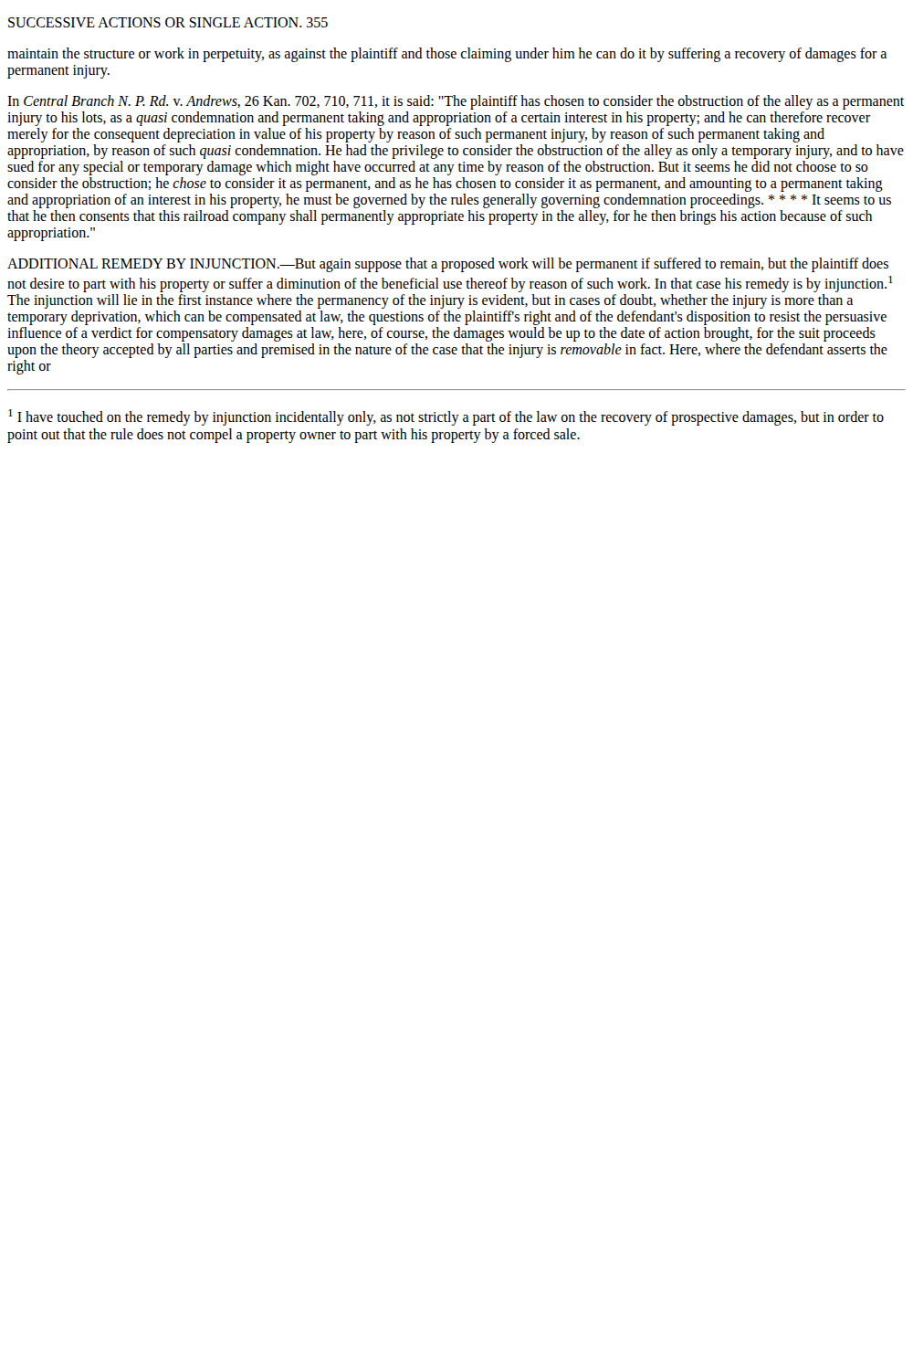SUCCESSIVE ACTIONS OR SINGLE ACTION. 355
maintain the structure or work in perpetuity, as against the plaintiff and those claiming under him he can do it by suffering a recovery of damages for a permanent injury.
In Central Branch N. P. Rd. v. Andrews, 26 Kan. 702, 710, 711, it is said: "The plaintiff has chosen to consider the obstruction of the alley as a permanent injury to his lots, as a quasi condemnation and permanent taking and appropriation of a certain interest in his property; and he can therefore recover merely for the consequent depreciation in value of his property by reason of such permanent injury, by reason of such permanent taking and appropriation, by reason of such quasi condemnation. He had the privilege to consider the obstruction of the alley as only a temporary injury, and to have sued for any special or temporary damage which might have occurred at any time by reason of the obstruction. But it seems he did not choose to so consider the obstruction; he chose to consider it as permanent, and as he has chosen to consider it as permanent, and amounting to a permanent taking and appropriation of an interest in his property, he must be governed by the rules generally governing condemnation proceedings. * * * * It seems to us that he then consents that this railroad company shall permanently appropriate his property in the alley, for he then brings his action because of such appropriation."
ADDITIONAL REMEDY BY INJUNCTION.—But again suppose that a proposed work will be permanent if suffered to remain, but the plaintiff does not desire to part with his property or suffer a diminution of the beneficial use thereof by reason of such work. In that case his remedy is by injunction.1 The injunction will lie in the first instance where the permanency of the injury is evident, but in cases of doubt, whether the injury is more than a temporary deprivation, which can be compensated at law, the questions of the plaintiff's right and of the defendant's disposition to resist the persuasive influence of a verdict for compensatory damages at law, here, of course, the damages would be up to the date of action brought, for the suit proceeds upon the theory accepted by all parties and premised in the nature of the case that the injury is removable in fact. Here, where the defendant asserts the right or
1 I have touched on the remedy by injunction incidentally only, as not strictly a part of the law on the recovery of prospective damages, but in order to point out that the rule does not compel a property owner to part with his property by a forced sale.